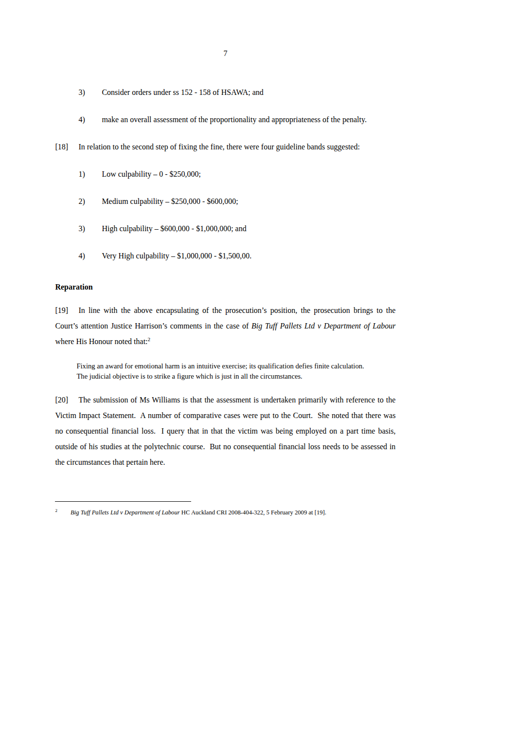7
3) Consider orders under ss 152 - 158 of HSAWA; and
4) make an overall assessment of the proportionality and appropriateness of the penalty.
[18] In relation to the second step of fixing the fine, there were four guideline bands suggested:
1) Low culpability – 0 - $250,000;
2) Medium culpability – $250,000 - $600,000;
3) High culpability – $600,000 - $1,000,000; and
4) Very High culpability – $1,000,000 - $1,500,00.
Reparation
[19] In line with the above encapsulating of the prosecution’s position, the prosecution brings to the Court’s attention Justice Harrison’s comments in the case of Big Tuff Pallets Ltd v Department of Labour where His Honour noted that:2
Fixing an award for emotional harm is an intuitive exercise; its qualification defies finite calculation. The judicial objective is to strike a figure which is just in all the circumstances.
[20] The submission of Ms Williams is that the assessment is undertaken primarily with reference to the Victim Impact Statement. A number of comparative cases were put to the Court. She noted that there was no consequential financial loss. I query that in that the victim was being employed on a part time basis, outside of his studies at the polytechnic course. But no consequential financial loss needs to be assessed in the circumstances that pertain here.
2 Big Tuff Pallets Ltd v Department of Labour HC Auckland CRI 2008-404-322, 5 February 2009 at [19].